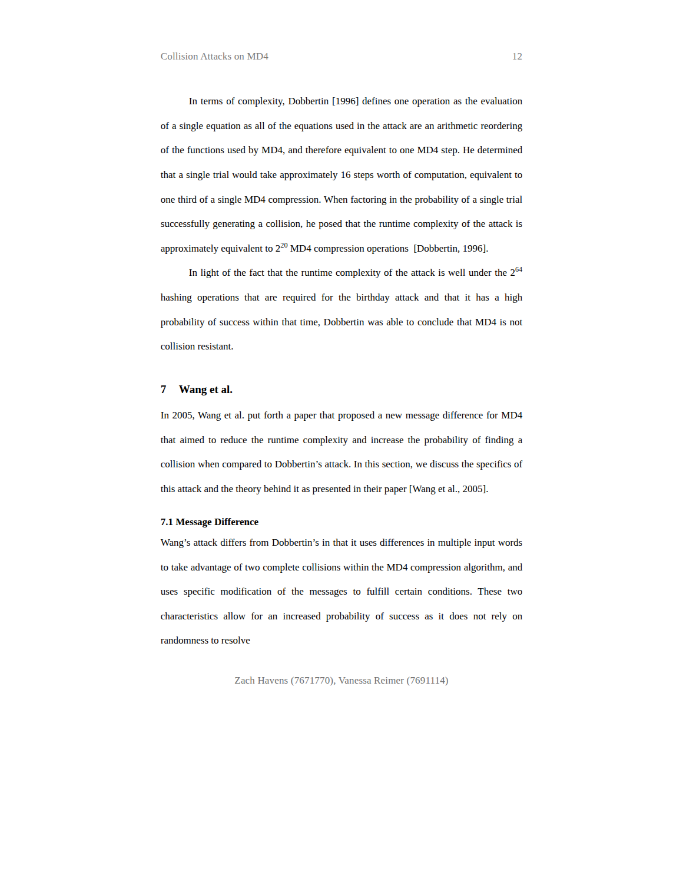Collision Attacks on MD4 12
In terms of complexity, Dobbertin [1996] defines one operation as the evaluation of a single equation as all of the equations used in the attack are an arithmetic reordering of the functions used by MD4, and therefore equivalent to one MD4 step. He determined that a single trial would take approximately 16 steps worth of computation, equivalent to one third of a single MD4 compression. When factoring in the probability of a single trial successfully generating a collision, he posed that the runtime complexity of the attack is approximately equivalent to 220 MD4 compression operations [Dobbertin, 1996].
In light of the fact that the runtime complexity of the attack is well under the 264 hashing operations that are required for the birthday attack and that it has a high probability of success within that time, Dobbertin was able to conclude that MD4 is not collision resistant.
7 Wang et al.
In 2005, Wang et al. put forth a paper that proposed a new message difference for MD4 that aimed to reduce the runtime complexity and increase the probability of finding a collision when compared to Dobbertin’s attack. In this section, we discuss the specifics of this attack and the theory behind it as presented in their paper [Wang et al., 2005].
7.1 Message Difference
Wang’s attack differs from Dobbertin’s in that it uses differences in multiple input words to take advantage of two complete collisions within the MD4 compression algorithm, and uses specific modification of the messages to fulfill certain conditions. These two characteristics allow for an increased probability of success as it does not rely on randomness to resolve
Zach Havens (7671770), Vanessa Reimer (7691114)